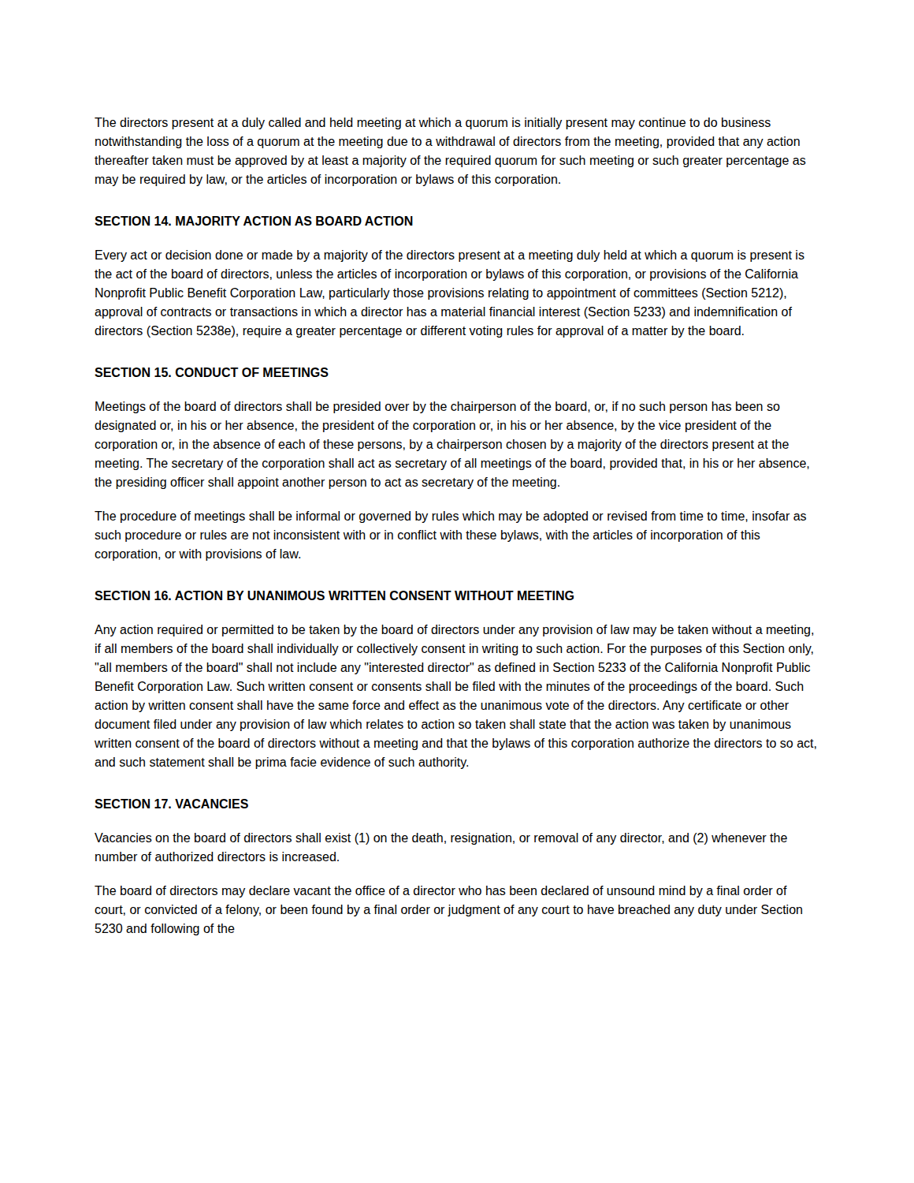The directors present at a duly called and held meeting at which a quorum is initially present may continue to do business notwithstanding the loss of a quorum at the meeting due to a withdrawal of directors from the meeting, provided that any action thereafter taken must be approved by at least a majority of the required quorum for such meeting or such greater percentage as may be required by law, or the articles of incorporation or bylaws of this corporation.
Section 14. Majority Action as Board Action
Every act or decision done or made by a majority of the directors present at a meeting duly held at which a quorum is present is the act of the board of directors, unless the articles of incorporation or bylaws of this corporation, or provisions of the California Nonprofit Public Benefit Corporation Law, particularly those provisions relating to appointment of committees (Section 5212), approval of contracts or transactions in which a director has a material financial interest (Section 5233) and indemnification of directors (Section 5238e), require a greater percentage or different voting rules for approval of a matter by the board.
Section 15. Conduct of Meetings
Meetings of the board of directors shall be presided over by the chairperson of the board, or, if no such person has been so designated or, in his or her absence, the president of the corporation or, in his or her absence, by the vice president of the corporation or, in the absence of each of these persons, by a chairperson chosen by a majority of the directors present at the meeting. The secretary of the corporation shall act as secretary of all meetings of the board, provided that, in his or her absence, the presiding officer shall appoint another person to act as secretary of the meeting.
The procedure of meetings shall be informal or governed by rules which may be adopted or revised from time to time, insofar as such procedure or rules are not inconsistent with or in conflict with these bylaws, with the articles of incorporation of this corporation, or with provisions of law.
Section 16. Action by Unanimous Written Consent Without Meeting
Any action required or permitted to be taken by the board of directors under any provision of law may be taken without a meeting, if all members of the board shall individually or collectively consent in writing to such action. For the purposes of this Section only, "all members of the board" shall not include any "interested director" as defined in Section 5233 of the California Nonprofit Public Benefit Corporation Law. Such written consent or consents shall be filed with the minutes of the proceedings of the board. Such action by written consent shall have the same force and effect as the unanimous vote of the directors. Any certificate or other document filed under any provision of law which relates to action so taken shall state that the action was taken by unanimous written consent of the board of directors without a meeting and that the bylaws of this corporation authorize the directors to so act, and such statement shall be prima facie evidence of such authority.
Section 17. Vacancies
Vacancies on the board of directors shall exist (1) on the death, resignation, or removal of any director, and (2) whenever the number of authorized directors is increased.
The board of directors may declare vacant the office of a director who has been declared of unsound mind by a final order of court, or convicted of a felony, or been found by a final order or judgment of any court to have breached any duty under Section 5230 and following of the